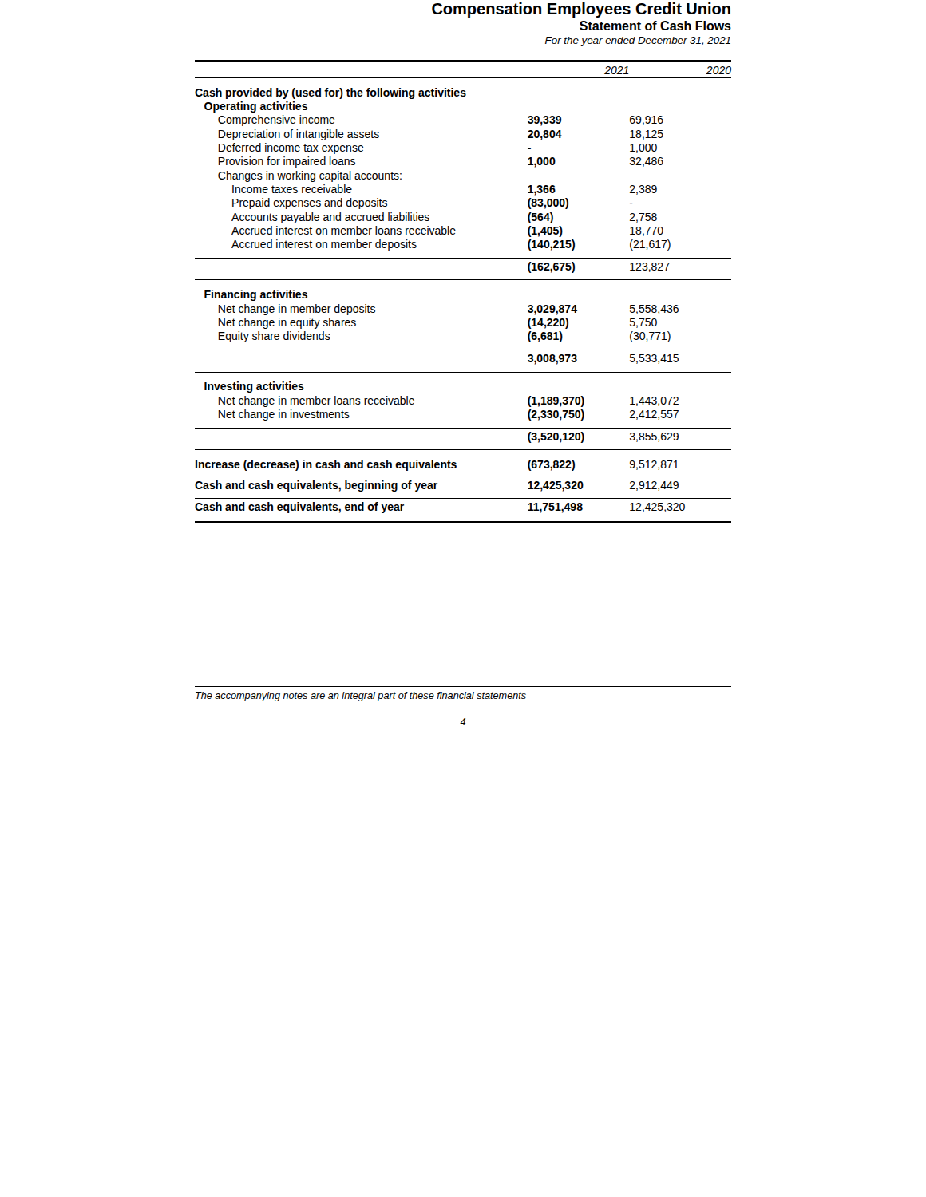Compensation Employees Credit Union
Statement of Cash Flows
For the year ended December 31, 2021
| | 2021 | 2020 |
| Cash provided by (used for) the following activities | | |
| Operating activities | | |
| Comprehensive income | 39,339 | 69,916 |
| Depreciation of intangible assets | 20,804 | 18,125 |
| Deferred income tax expense | - | 1,000 |
| Provision for impaired loans | 1,000 | 32,486 |
| Changes in working capital accounts: | | |
| Income taxes receivable | 1,366 | 2,389 |
| Prepaid expenses and deposits | (83,000) | - |
| Accounts payable and accrued liabilities | (564) | 2,758 |
| Accrued interest on member loans receivable | (1,405) | 18,770 |
| Accrued interest on member deposits | (140,215) | (21,617) |
| | (162,675) | 123,827 |
| Financing activities | | |
| Net change in member deposits | 3,029,874 | 5,558,436 |
| Net change in equity shares | (14,220) | 5,750 |
| Equity share dividends | (6,681) | (30,771) |
| | 3,008,973 | 5,533,415 |
| Investing activities | | |
| Net change in member loans receivable | (1,189,370) | 1,443,072 |
| Net change in investments | (2,330,750) | 2,412,557 |
| | (3,520,120) | 3,855,629 |
| Increase (decrease) in cash and cash equivalents | (673,822) | 9,512,871 |
| Cash and cash equivalents, beginning of year | 12,425,320 | 2,912,449 |
| Cash and cash equivalents, end of year | 11,751,498 | 12,425,320 |
The accompanying notes are an integral part of these financial statements
4